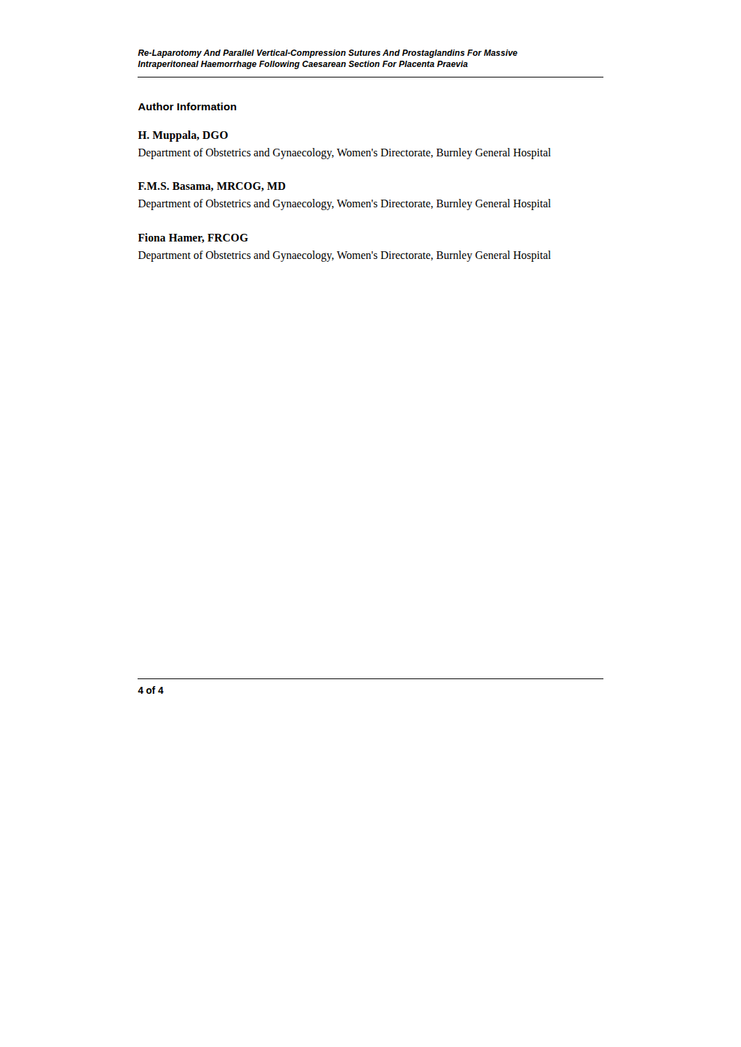Re-Laparotomy And Parallel Vertical-Compression Sutures And Prostaglandins For Massive
Intraperitoneal Haemorrhage Following Caesarean Section For Placenta Praevia
Author Information
H. Muppala, DGO
Department of Obstetrics and Gynaecology, Women's Directorate, Burnley General Hospital
F.M.S. Basama, MRCOG, MD
Department of Obstetrics and Gynaecology, Women's Directorate, Burnley General Hospital
Fiona Hamer, FRCOG
Department of Obstetrics and Gynaecology, Women's Directorate, Burnley General Hospital
4 of 4